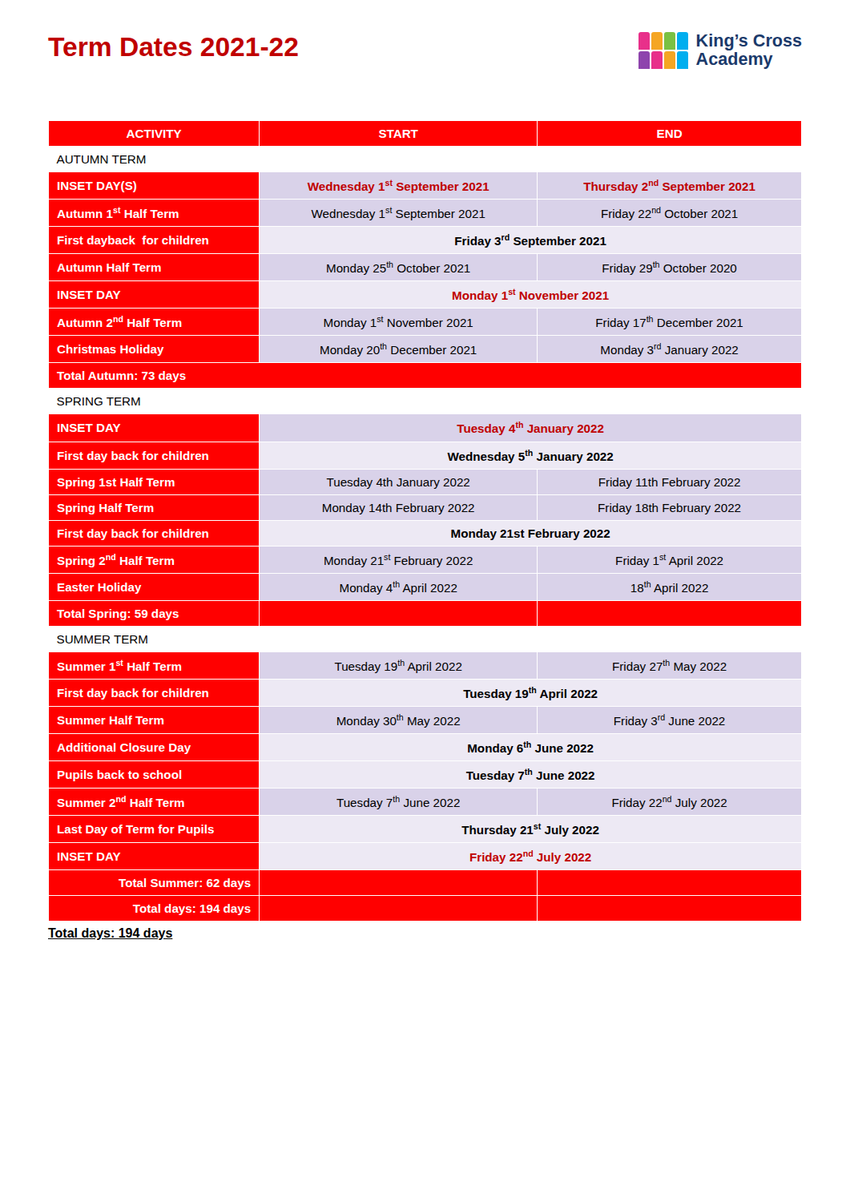King’s Cross
Academy
Term Dates 2021-22
| ACTIVITY | START | END |
| --- | --- | --- |
| AUTUMN TERM |
| INSET DAY(S) | Wednesday 1 st September 2021 | Thursday 2 nd September 2021 |
| Autumn 1 st Half Term | Wednesday 1 st September 2021 | Friday 22 nd October 2021 |
| First dayback for children | Friday 3 rd September 2021 |
| Autumn Half Term | Monday 25 th October 2021 | Friday 29 th October 2020 |
| INSET DAY | Monday 1 st November 2021 |
| Autumn 2 nd Half Term | Monday 1 st November 2021 | Friday 17 th December 2021 |
| Christmas Holiday | Monday 20 th December 2021 | Monday 3 rd January 2022 |
| Total Autumn: 73 days |
| SPRING TERM |
| INSET DAY | Tuesday 4 th January 2022 |
| First day back for children | Wednesday 5 th January 2022 |
| Spring 1st Half Term | Tuesday 4th January 2022 | Friday 11th February 2022 |
| Spring Half Term | Monday 14th February 2022 | Friday 18th February 2022 |
| First day back for children | Monday 21st February 2022 |
| Spring 2 nd Half Term | Monday 21 st February 2022 | Friday 1 st April 2022 |
| Easter Holiday | Monday 4 th April 2022 | 18 th April 2022 |
| Total Spring: 59 days | | |
| SUMMER TERM |
| Summer 1 st Half Term | Tuesday 19 th April 2022 | Friday 27 th May 2022 |
| First day back for children | Tuesday 19 th April 2022 |
| Summer Half Term | Monday 30 th May 2022 | Friday 3 rd June 2022 |
| Additional Closure Day | Monday 6 th June 2022 |
| Pupils back to school | Tuesday 7 th June 2022 |
| Summer 2 nd Half Term | Tuesday 7 th June 2022 | Friday 22 nd July 2022 |
| Last Day of Term for Pupils | Thursday 21 st July 2022 |
| INSET DAY | Friday 22 nd July 2022 |
| Total Summer: 62 days | | |
| Total days: 194 days | | |
Total days: 194 days